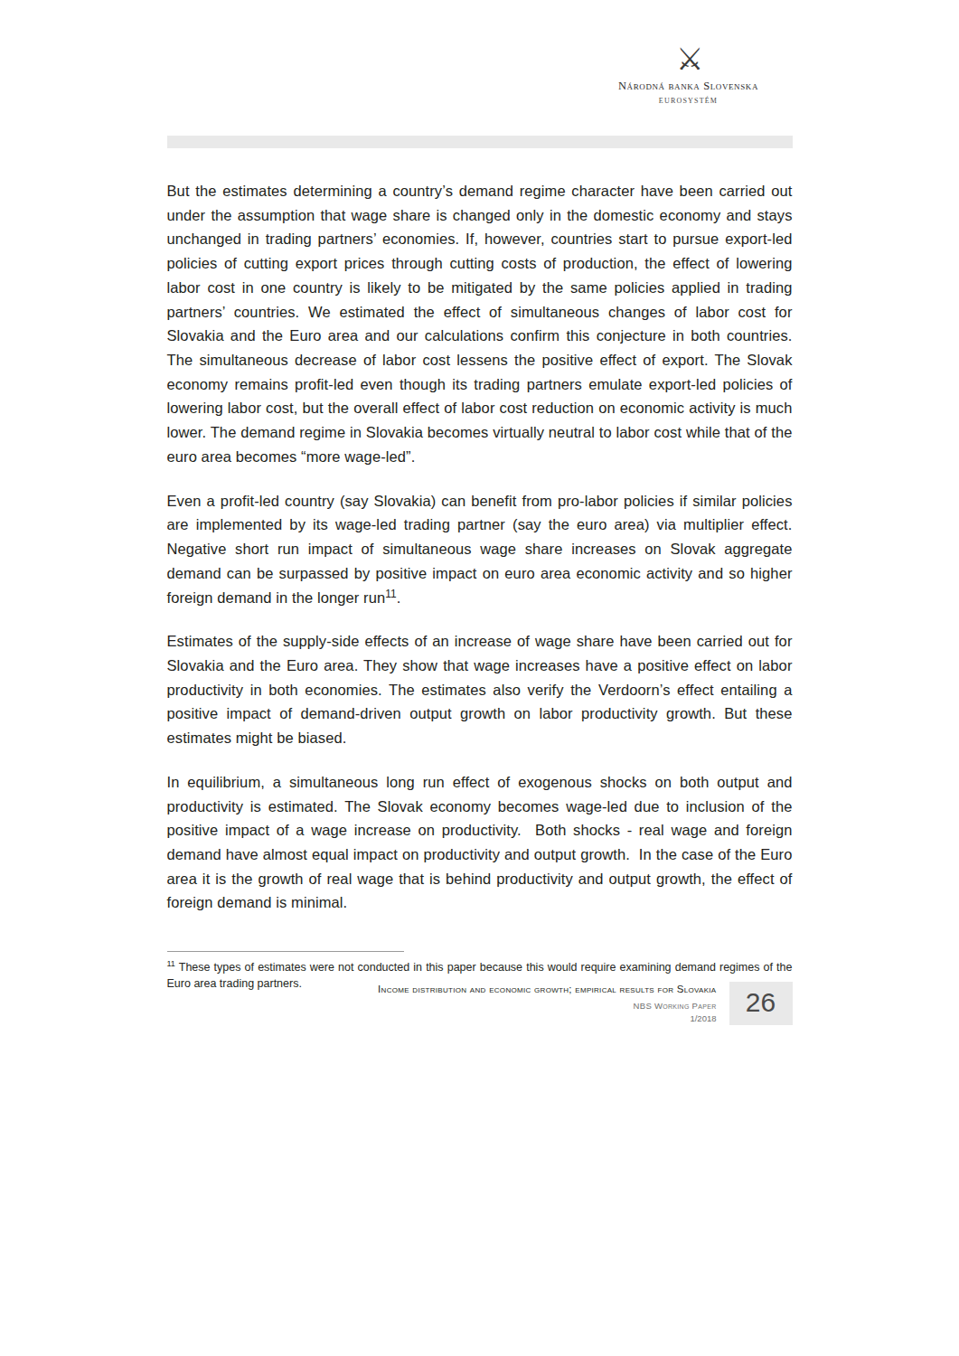⚔
Národná banka Slovenska
Eurosystém
But the estimates determining a country’s demand regime character have been carried out under the assumption that wage share is changed only in the domestic economy and stays unchanged in trading partners’ economies. If, however, countries start to pursue export-led policies of cutting export prices through cutting costs of production, the effect of lowering labor cost in one country is likely to be mitigated by the same policies applied in trading partners’ countries. We estimated the effect of simultaneous changes of labor cost for Slovakia and the Euro area and our calculations confirm this conjecture in both countries. The simultaneous decrease of labor cost lessens the positive effect of export. The Slovak economy remains profit-led even though its trading partners emulate export-led policies of lowering labor cost, but the overall effect of labor cost reduction on economic activity is much lower. The demand regime in Slovakia becomes virtually neutral to labor cost while that of the euro area becomes “more wage-led”.
Even a profit-led country (say Slovakia) can benefit from pro-labor policies if similar policies are implemented by its wage-led trading partner (say the euro area) via multiplier effect. Negative short run impact of simultaneous wage share increases on Slovak aggregate demand can be surpassed by positive impact on euro area economic activity and so higher foreign demand in the longer run11.
Estimates of the supply-side effects of an increase of wage share have been carried out for Slovakia and the Euro area. They show that wage increases have a positive effect on labor productivity in both economies. The estimates also verify the Verdoorn’s effect entailing a positive impact of demand-driven output growth on labor productivity growth. But these estimates might be biased.
In equilibrium, a simultaneous long run effect of exogenous shocks on both output and productivity is estimated. The Slovak economy becomes wage-led due to inclusion of the positive impact of a wage increase on productivity. Both shocks - real wage and foreign demand have almost equal impact on productivity and output growth. In the case of the Euro area it is the growth of real wage that is behind productivity and output growth, the effect of foreign demand is minimal.
11 These types of estimates were not conducted in this paper because this would require examining demand regimes of the Euro area trading partners.
Income distribution and economic growth; empirical results for Slovakia
NBS Working Paper
1/2018
26